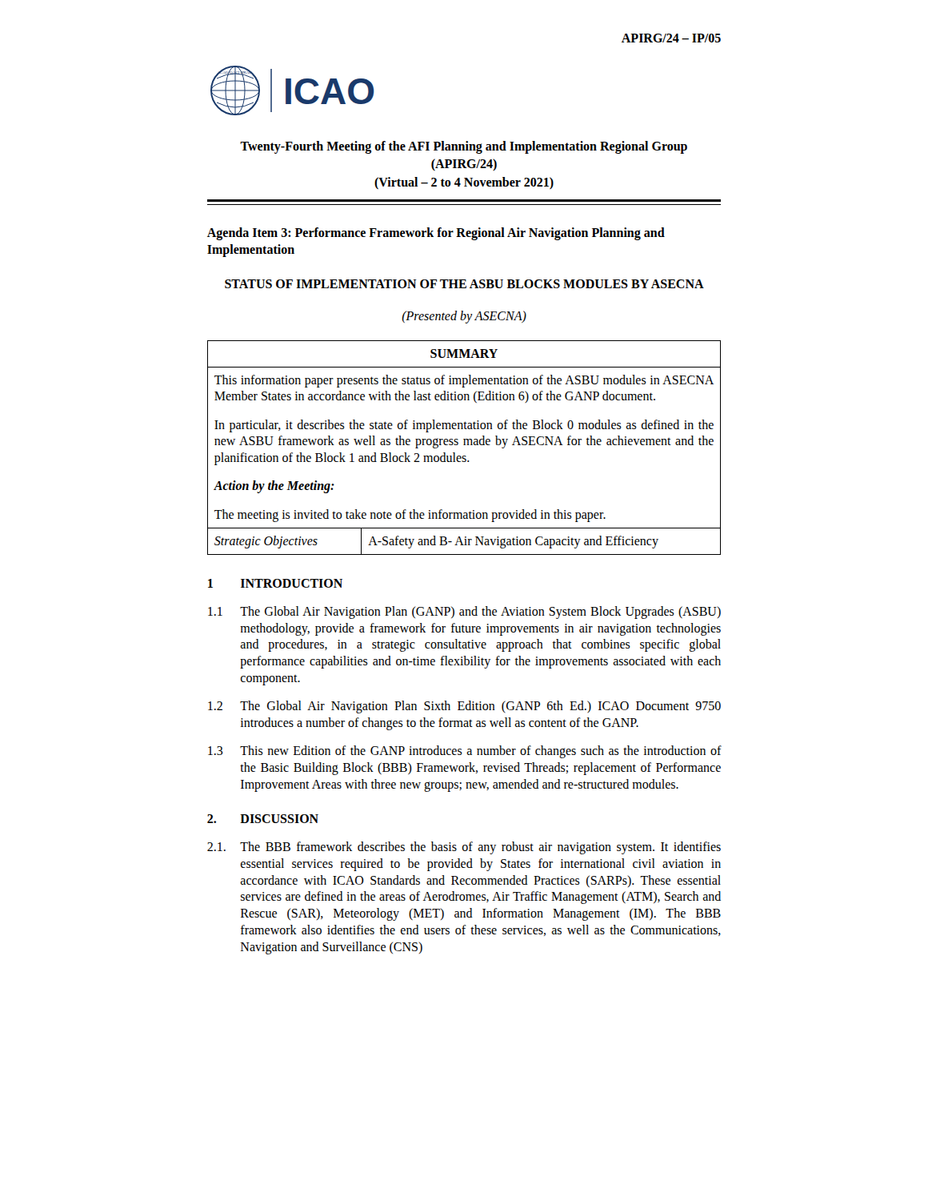APIRG/24 – IP/05
ICAO·OACI·ИКАО ICAO
Twenty-Fourth Meeting of the AFI Planning and Implementation Regional Group (APIRG/24)
(Virtual – 2 to 4 November 2021)
Agenda Item 3: Performance Framework for Regional Air Navigation Planning and Implementation
STATUS OF IMPLEMENTATION OF THE ASBU BLOCKS MODULES BY ASECNA
(Presented by ASECNA)
| SUMMARY |
| --- |
| This information paper presents the status of implementation of the ASBU modules in ASECNA Member States in accordance with the last edition (Edition 6) of the GANP document. In particular, it describes the state of implementation of the Block 0 modules as defined in the new ASBU framework as well as the progress made by ASECNA for the achievement and the planification of the Block 1 and Block 2 modules. Action by the Meeting: The meeting is invited to take note of the information provided in this paper. |
| Strategic Objectives | A-Safety and B- Air Navigation Capacity and Efficiency |
1
INTRODUCTION
1.1
The Global Air Navigation Plan (GANP) and the Aviation System Block Upgrades (ASBU) methodology, provide a framework for future improvements in air navigation technologies and procedures, in a strategic consultative approach that combines specific global performance capabilities and on-time flexibility for the improvements associated with each component.
1.2
The Global Air Navigation Plan Sixth Edition (GANP 6th Ed.) ICAO Document 9750 introduces a number of changes to the format as well as content of the GANP.
1.3
This new Edition of the GANP introduces a number of changes such as the introduction of the Basic Building Block (BBB) Framework, revised Threads; replacement of Performance Improvement Areas with three new groups; new, amended and re-structured modules.
2.
DISCUSSION
2.1.
The BBB framework describes the basis of any robust air navigation system. It identifies essential services required to be provided by States for international civil aviation in accordance with ICAO Standards and Recommended Practices (SARPs). These essential services are defined in the areas of Aerodromes, Air Traffic Management (ATM), Search and Rescue (SAR), Meteorology (MET) and Information Management (IM). The BBB framework also identifies the end users of these services, as well as the Communications, Navigation and Surveillance (CNS)